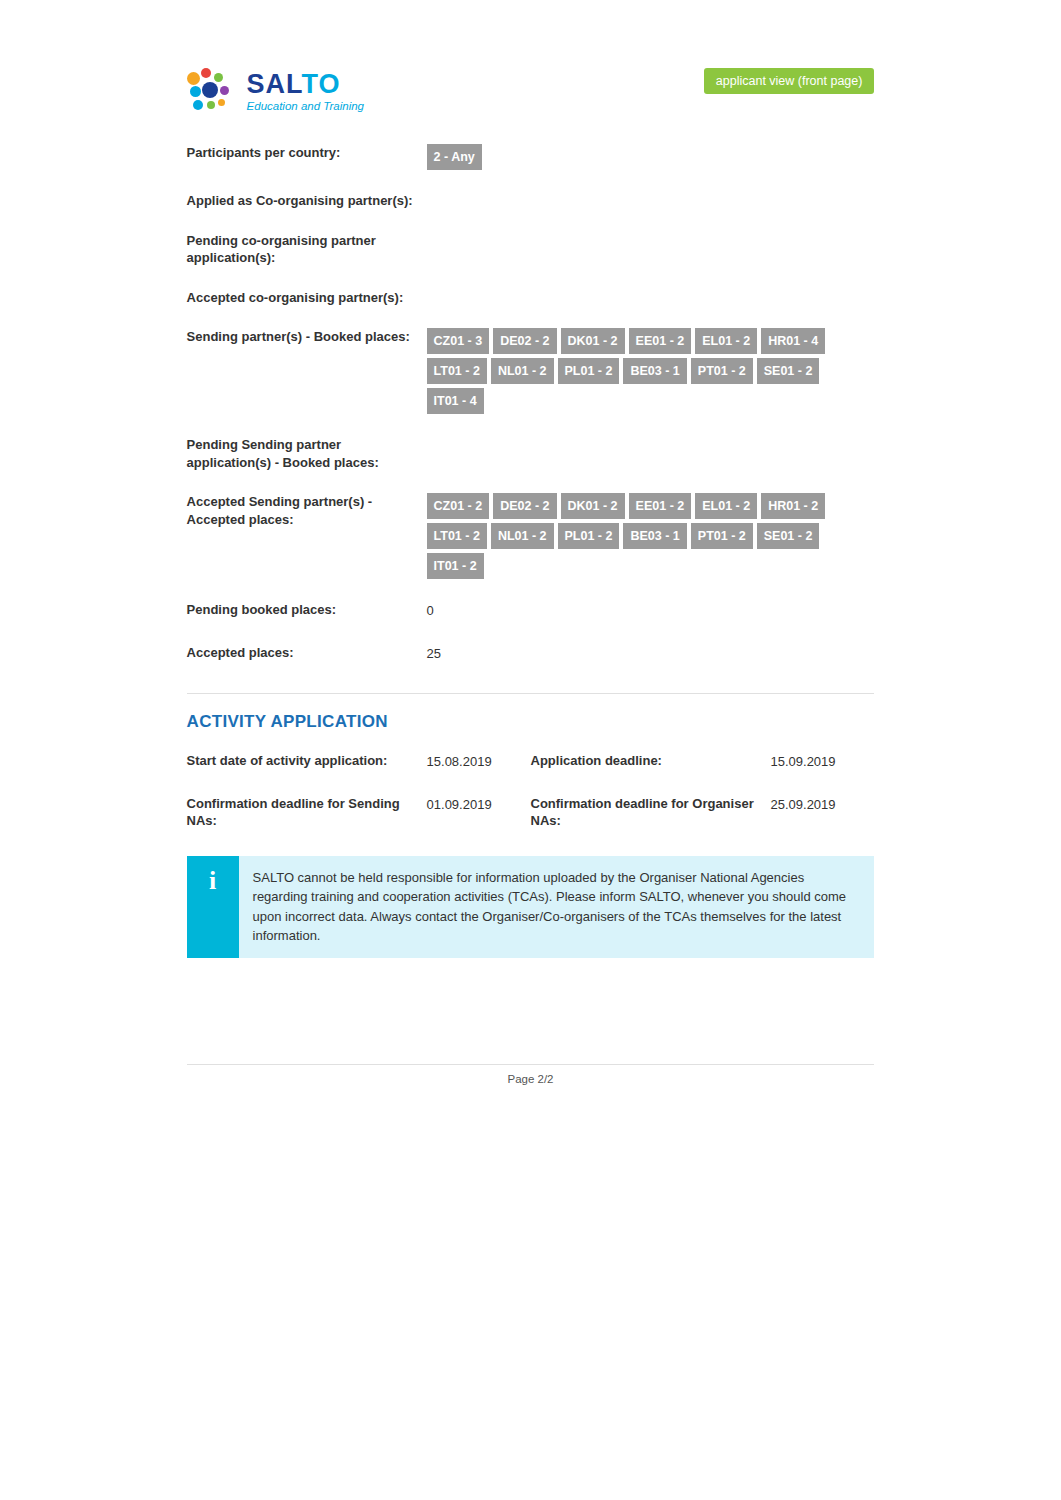SALTO
Education and Training
applicant view (front page)
Participants per country:
2 - Any
Applied as Co-organising partner(s):
Pending co-organising partner application(s):
Accepted co-organising partner(s):
Sending partner(s) - Booked places:
CZ01 - 3 DE02 - 2 DK01 - 2 EE01 - 2 EL01 - 2 HR01 - 4 LT01 - 2 NL01 - 2 PL01 - 2 BE03 - 1 PT01 - 2 SE01 - 2 IT01 - 4
Pending Sending partner application(s) - Booked places:
Accepted Sending partner(s) - Accepted places:
CZ01 - 2 DE02 - 2 DK01 - 2 EE01 - 2 EL01 - 2 HR01 - 2 LT01 - 2 NL01 - 2 PL01 - 2 BE03 - 1 PT01 - 2 SE01 - 2 IT01 - 2
Pending booked places:
0
Accepted places:
25
ACTIVITY APPLICATION
Start date of activity application:
15.08.2019
Application deadline:
15.09.2019
Confirmation deadline for Sending NAs:
01.09.2019
Confirmation deadline for Organiser NAs:
25.09.2019
i
SALTO cannot be held responsible for information uploaded by the Organiser National Agencies regarding training and cooperation activities (TCAs). Please inform SALTO, whenever you should come upon incorrect data. Always contact the Organiser/Co-organisers of the TCAs themselves for the latest information.
Page 2/2